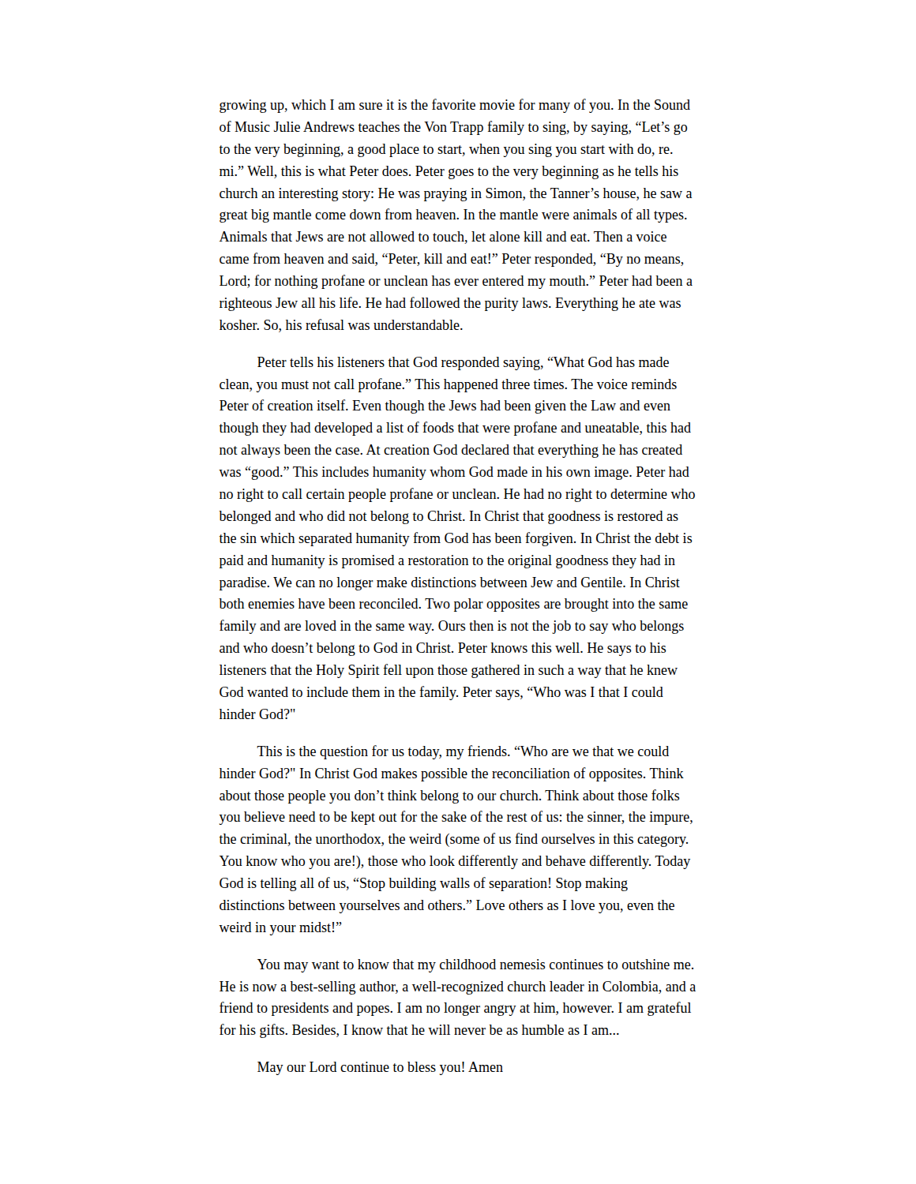growing up, which I am sure it is the favorite movie for many of you. In the Sound of Music Julie Andrews teaches the Von Trapp family to sing, by saying, “Let’s go to the very beginning, a good place to start, when you sing you start with do, re. mi.” Well, this is what Peter does. Peter goes to the very beginning as he tells his church an interesting story: He was praying in Simon, the Tanner’s house, he saw a great big mantle come down from heaven. In the mantle were animals of all types. Animals that Jews are not allowed to touch, let alone kill and eat. Then a voice came from heaven and said, “Peter, kill and eat!” Peter responded, “By no means, Lord; for nothing profane or unclean has ever entered my mouth.” Peter had been a righteous Jew all his life. He had followed the purity laws. Everything he ate was kosher. So, his refusal was understandable.
Peter tells his listeners that God responded saying, “What God has made clean, you must not call profane.” This happened three times. The voice reminds Peter of creation itself. Even though the Jews had been given the Law and even though they had developed a list of foods that were profane and uneatable, this had not always been the case. At creation God declared that everything he has created was “good.” This includes humanity whom God made in his own image. Peter had no right to call certain people profane or unclean. He had no right to determine who belonged and who did not belong to Christ. In Christ that goodness is restored as the sin which separated humanity from God has been forgiven. In Christ the debt is paid and humanity is promised a restoration to the original goodness they had in paradise. We can no longer make distinctions between Jew and Gentile. In Christ both enemies have been reconciled. Two polar opposites are brought into the same family and are loved in the same way. Ours then is not the job to say who belongs and who doesn’t belong to God in Christ. Peter knows this well. He says to his listeners that the Holy Spirit fell upon those gathered in such a way that he knew God wanted to include them in the family. Peter says, “Who was I that I could hinder God?"
This is the question for us today, my friends. “Who are we that we could hinder God?" In Christ God makes possible the reconciliation of opposites. Think about those people you don’t think belong to our church. Think about those folks you believe need to be kept out for the sake of the rest of us: the sinner, the impure, the criminal, the unorthodox, the weird (some of us find ourselves in this category. You know who you are!), those who look differently and behave differently. Today God is telling all of us, “Stop building walls of separation! Stop making distinctions between yourselves and others.” Love others as I love you, even the weird in your midst!”
You may want to know that my childhood nemesis continues to outshine me. He is now a best-selling author, a well-recognized church leader in Colombia, and a friend to presidents and popes. I am no longer angry at him, however. I am grateful for his gifts. Besides, I know that he will never be as humble as I am...
May our Lord continue to bless you! Amen